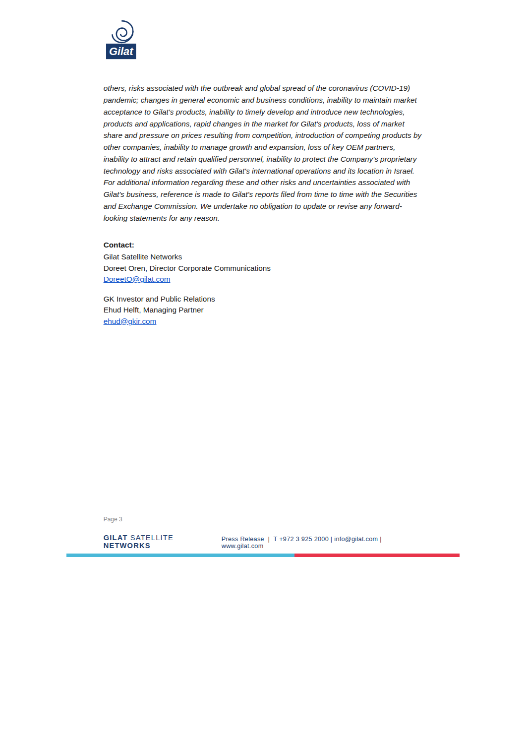Gilat
others, risks associated with the outbreak and global spread of the coronavirus (COVID-19) pandemic; changes in general economic and business conditions, inability to maintain market acceptance to Gilat's products, inability to timely develop and introduce new technologies, products and applications, rapid changes in the market for Gilat's products, loss of market share and pressure on prices resulting from competition, introduction of competing products by other companies, inability to manage growth and expansion, loss of key OEM partners, inability to attract and retain qualified personnel, inability to protect the Company's proprietary technology and risks associated with Gilat's international operations and its location in Israel. For additional information regarding these and other risks and uncertainties associated with Gilat's business, reference is made to Gilat's reports filed from time to time with the Securities and Exchange Commission. We undertake no obligation to update or revise any forward-looking statements for any reason.
Contact:
Gilat Satellite Networks
Doreet Oren, Director Corporate Communications
DoreetO@gilat.com
GK Investor and Public Relations
Ehud Helft, Managing Partner
ehud@gkir.com
Page 3
GILAT SATELLITE NETWORKS
Press Release | T +972 3 925 2000 | info@gilat.com | www.gilat.com